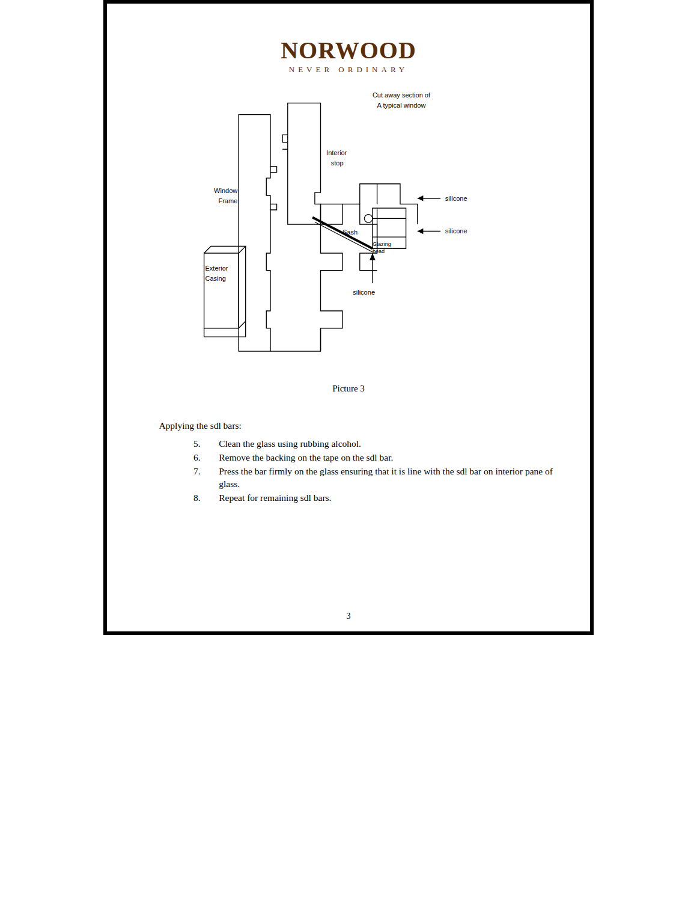NORWOOD
NEVER ORDINARY
Cut away section of A typical window Interior stop Window Frame Sash Glazing bead silicone silicone silicone Exterior Casing
Picture 3
Applying the sdl bars:
5. Clean the glass using rubbing alcohol.
6. Remove the backing on the tape on the sdl bar.
7. Press the bar firmly on the glass ensuring that it is line with the sdl bar on interior pane of glass.
8. Repeat for remaining sdl bars.
3